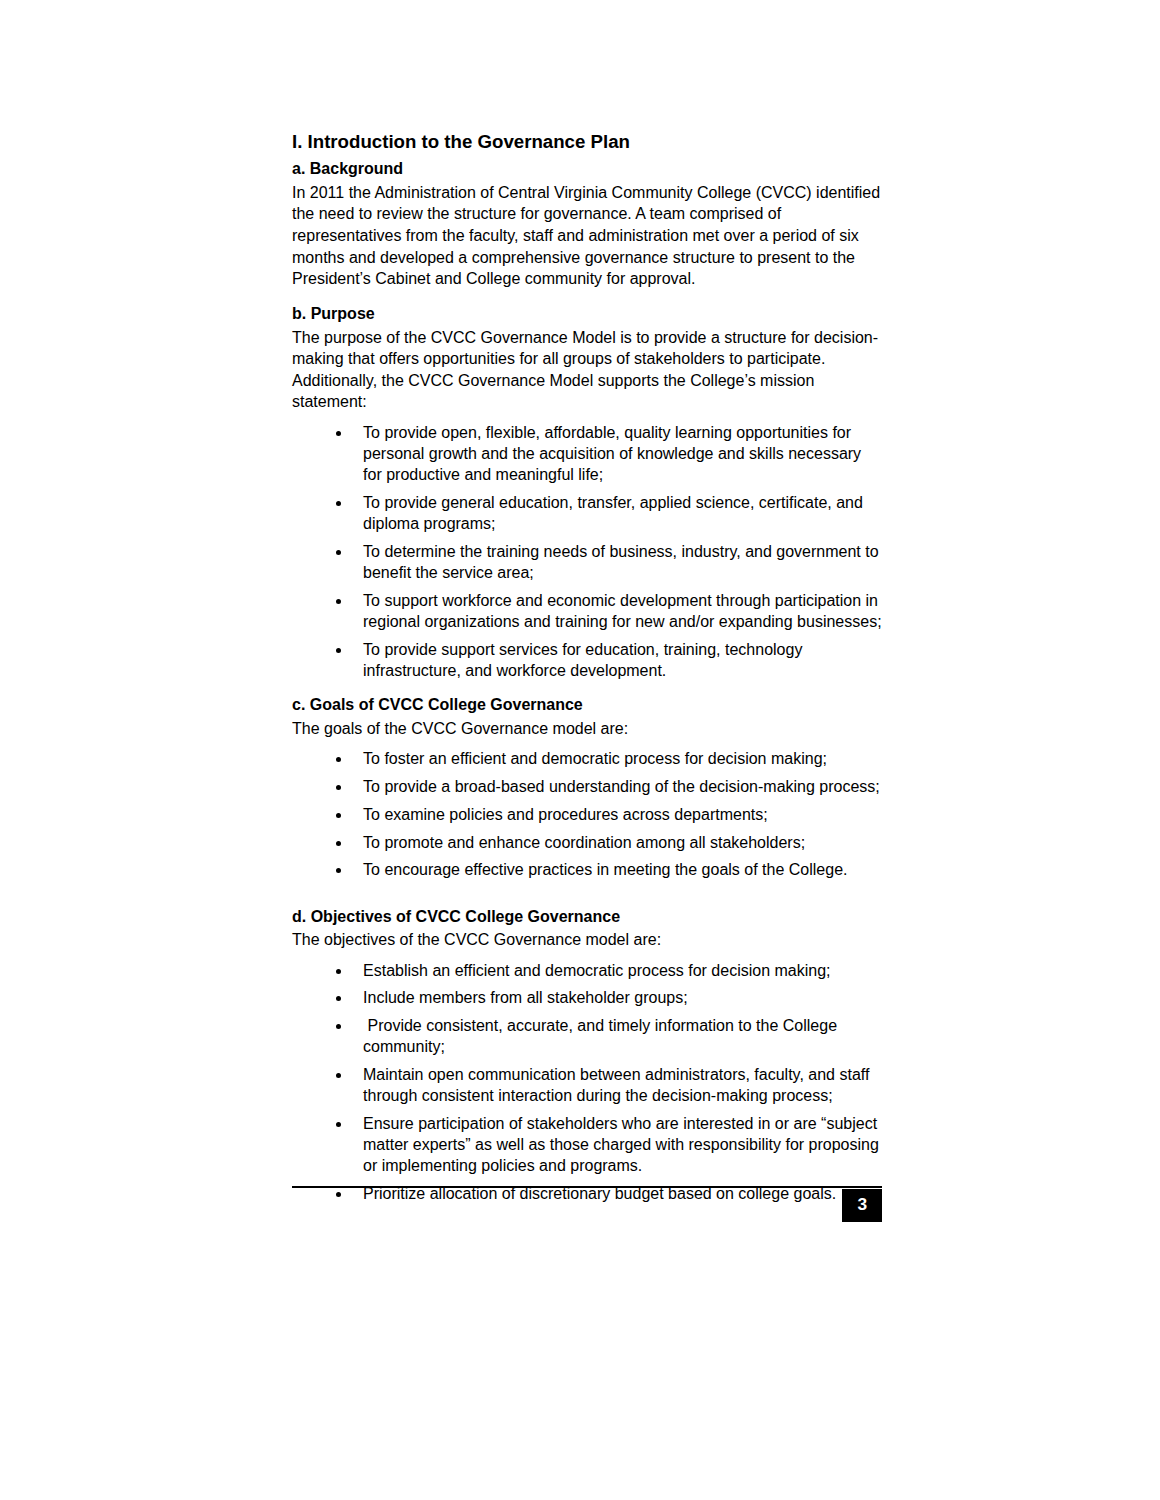I. Introduction to the Governance Plan
a. Background
In 2011 the Administration of Central Virginia Community College (CVCC) identified the need to review the structure for governance. A team comprised of representatives from the faculty, staff and administration met over a period of six months and developed a comprehensive governance structure to present to the President’s Cabinet and College community for approval.
b. Purpose
The purpose of the CVCC Governance Model is to provide a structure for decision-making that offers opportunities for all groups of stakeholders to participate. Additionally, the CVCC Governance Model supports the College’s mission statement:
To provide open, flexible, affordable, quality learning opportunities for personal growth and the acquisition of knowledge and skills necessary for productive and meaningful life;
To provide general education, transfer, applied science, certificate, and diploma programs;
To determine the training needs of business, industry, and government to benefit the service area;
To support workforce and economic development through participation in regional organizations and training for new and/or expanding businesses;
To provide support services for education, training, technology infrastructure, and workforce development.
c. Goals of CVCC College Governance
The goals of the CVCC Governance model are:
To foster an efficient and democratic process for decision making;
To provide a broad-based understanding of the decision-making process;
To examine policies and procedures across departments;
To promote and enhance coordination among all stakeholders;
To encourage effective practices in meeting the goals of the College.
d. Objectives of CVCC College Governance
The objectives of the CVCC Governance model are:
Establish an efficient and democratic process for decision making;
Include members from all stakeholder groups;
Provide consistent, accurate, and timely information to the College community;
Maintain open communication between administrators, faculty, and staff through consistent interaction during the decision-making process;
Ensure participation of stakeholders who are interested in or are “subject matter experts” as well as those charged with responsibility for proposing or implementing policies and programs.
Prioritize allocation of discretionary budget based on college goals.
3